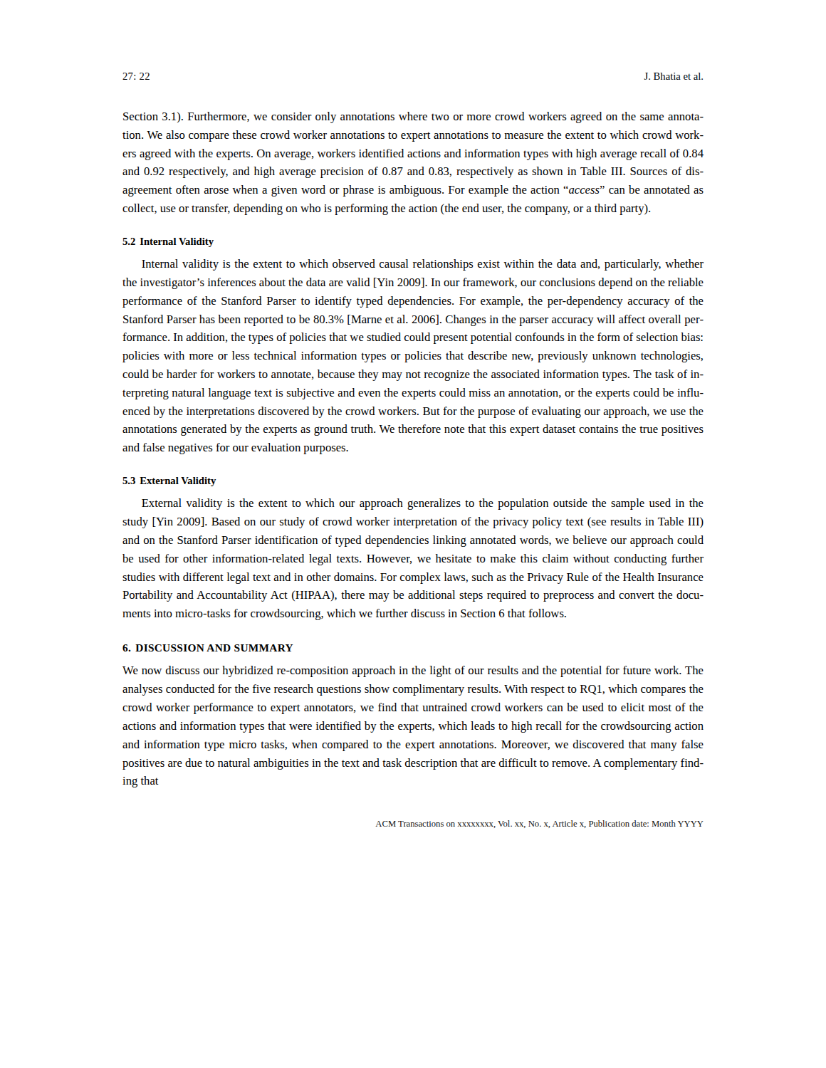27: 22 J. Bhatia et al.
Section 3.1). Furthermore, we consider only annotations where two or more crowd workers agreed on the same annotation. We also compare these crowd worker annotations to expert annotations to measure the extent to which crowd workers agreed with the experts. On average, workers identified actions and information types with high average recall of 0.84 and 0.92 respectively, and high average precision of 0.87 and 0.83, respectively as shown in Table III. Sources of disagreement often arose when a given word or phrase is ambiguous. For example the action “access” can be annotated as collect, use or transfer, depending on who is performing the action (the end user, the company, or a third party).
5.2 Internal Validity
Internal validity is the extent to which observed causal relationships exist within the data and, particularly, whether the investigator’s inferences about the data are valid [Yin 2009]. In our framework, our conclusions depend on the reliable performance of the Stanford Parser to identify typed dependencies. For example, the per-dependency accuracy of the Stanford Parser has been reported to be 80.3% [Marne et al. 2006]. Changes in the parser accuracy will affect overall performance. In addition, the types of policies that we studied could present potential confounds in the form of selection bias: policies with more or less technical information types or policies that describe new, previously unknown technologies, could be harder for workers to annotate, because they may not recognize the associated information types. The task of interpreting natural language text is subjective and even the experts could miss an annotation, or the experts could be influenced by the interpretations discovered by the crowd workers. But for the purpose of evaluating our approach, we use the annotations generated by the experts as ground truth. We therefore note that this expert dataset contains the true positives and false negatives for our evaluation purposes.
5.3 External Validity
External validity is the extent to which our approach generalizes to the population outside the sample used in the study [Yin 2009]. Based on our study of crowd worker interpretation of the privacy policy text (see results in Table III) and on the Stanford Parser identification of typed dependencies linking annotated words, we believe our approach could be used for other information-related legal texts. However, we hesitate to make this claim without conducting further studies with different legal text and in other domains. For complex laws, such as the Privacy Rule of the Health Insurance Portability and Accountability Act (HIPAA), there may be additional steps required to preprocess and convert the documents into micro-tasks for crowdsourcing, which we further discuss in Section 6 that follows.
6. DISCUSSION AND SUMMARY
We now discuss our hybridized re-composition approach in the light of our results and the potential for future work. The analyses conducted for the five research questions show complimentary results. With respect to RQ1, which compares the crowd worker performance to expert annotators, we find that untrained crowd workers can be used to elicit most of the actions and information types that were identified by the experts, which leads to high recall for the crowdsourcing action and information type micro tasks, when compared to the expert annotations. Moreover, we discovered that many false positives are due to natural ambiguities in the text and task description that are difficult to remove. A complementary finding that
ACM Transactions on xxxxxxxx, Vol. xx, No. x, Article x, Publication date: Month YYYY